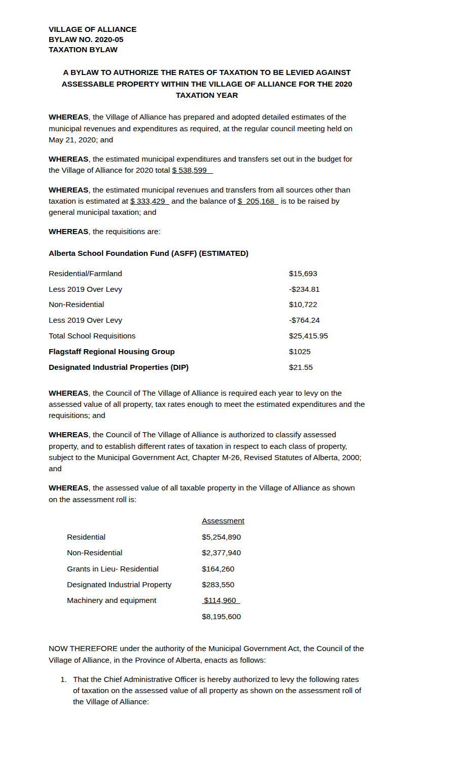VILLAGE OF ALLIANCE
BYLAW NO. 2020-05
TAXATION BYLAW
A BYLAW TO AUTHORIZE THE RATES OF TAXATION TO BE LEVIED AGAINST ASSESSABLE PROPERTY WITHIN THE VILLAGE OF ALLIANCE FOR THE 2020 TAXATION YEAR
WHEREAS, the Village of Alliance has prepared and adopted detailed estimates of the municipal revenues and expenditures as required, at the regular council meeting held on May 21, 2020; and
WHEREAS, the estimated municipal expenditures and transfers set out in the budget for the Village of Alliance for 2020 total $ 538,599
WHEREAS, the estimated municipal revenues and transfers from all sources other than taxation is estimated at $ 333,429 and the balance of $ 205,168 is to be raised by general municipal taxation; and
WHEREAS, the requisitions are:
Alberta School Foundation Fund (ASFF) (ESTIMATED)
| Residential/Farmland | $15,693 |
| Less 2019 Over Levy | -$234.81 |
| Non-Residential | $10,722 |
| Less 2019 Over Levy | -$764.24 |
| Total School Requisitions | $25,415.95 |
| Flagstaff Regional Housing Group | $1025 |
| Designated Industrial Properties (DIP) | $21.55 |
WHEREAS, the Council of The Village of Alliance is required each year to levy on the assessed value of all property, tax rates enough to meet the estimated expenditures and the requisitions; and
WHEREAS, the Council of The Village of Alliance is authorized to classify assessed property, and to establish different rates of taxation in respect to each class of property, subject to the Municipal Government Act, Chapter M-26, Revised Statutes of Alberta, 2000; and
WHEREAS, the assessed value of all taxable property in the Village of Alliance as shown on the assessment roll is:
| | Assessment |
| Residential | $5,254,890 |
| Non-Residential | $2,377,940 |
| Grants in Lieu- Residential | $164,260 |
| Designated Industrial Property | $283,550 |
| Machinery and equipment | $114,960 |
| | $8,195,600 |
NOW THEREFORE under the authority of the Municipal Government Act, the Council of the Village of Alliance, in the Province of Alberta, enacts as follows:
That the Chief Administrative Officer is hereby authorized to levy the following rates of taxation on the assessed value of all property as shown on the assessment roll of the Village of Alliance: